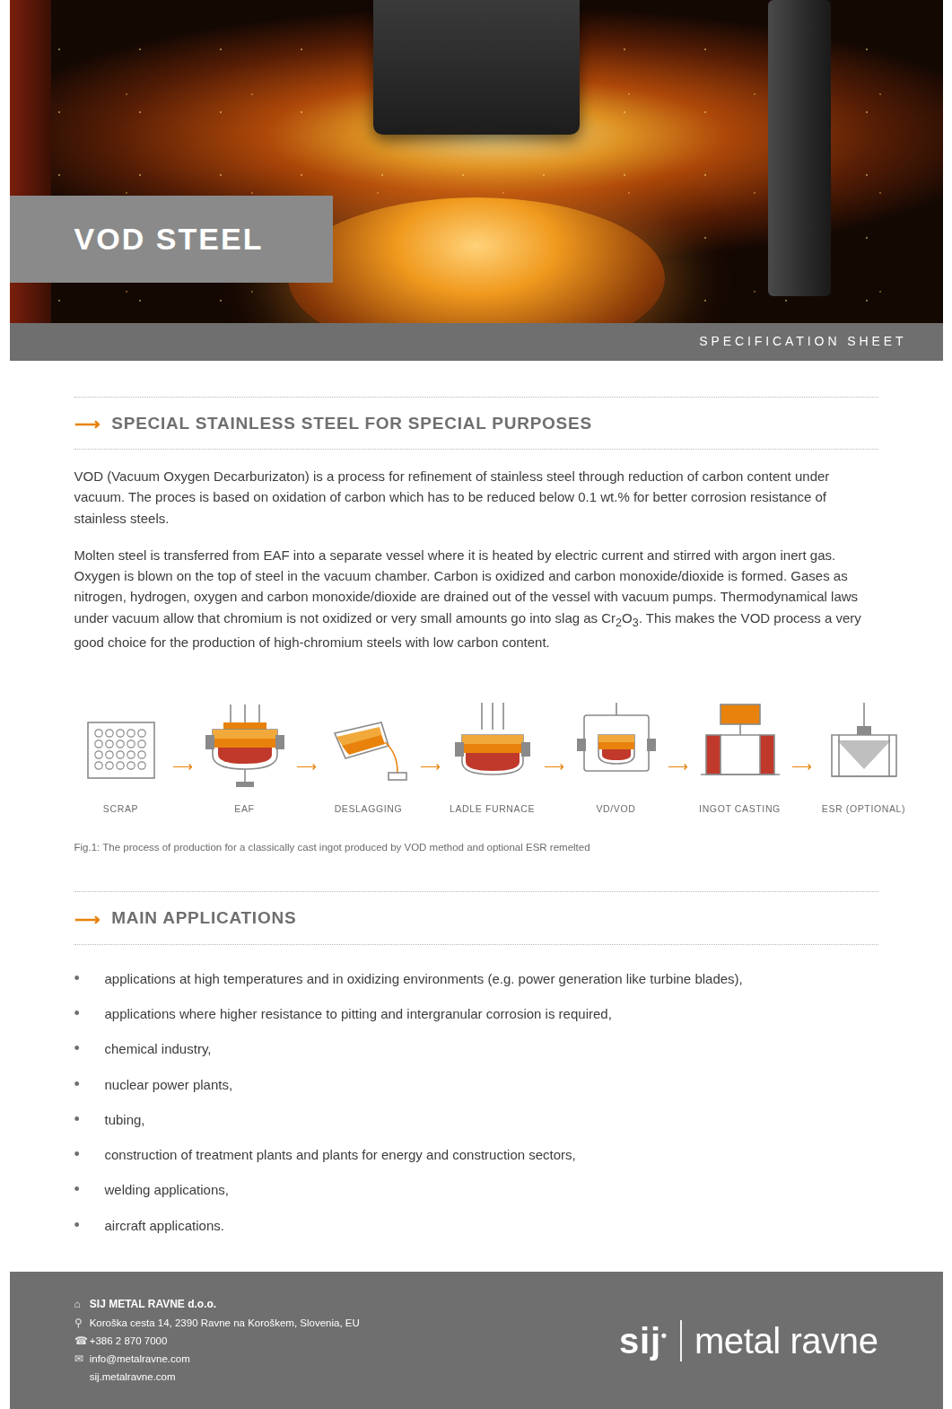VOD STEEL
SPECIFICATION SHEET
⟶SPECIAL STAINLESS STEEL FOR SPECIAL PURPOSES
VOD (Vacuum Oxygen Decarburizaton) is a process for refinement of stainless steel through reduction of carbon content under vacuum. The proces is based on oxidation of carbon which has to be reduced below 0.1 wt.% for better corrosion resistance of stainless steels.
Molten steel is transferred from EAF into a separate vessel where it is heated by electric current and stirred with argon inert gas. Oxygen is blown on the top of steel in the vacuum chamber. Carbon is oxidized and carbon monoxide/dioxide is formed. Gases as nitrogen, hydrogen, oxygen and carbon monoxide/dioxide are drained out of the vessel with vacuum pumps. Thermodynamical laws under vacuum allow that chromium is not oxidized or very small amounts go into slag as Cr2O3. This makes the VOD process a very good choice for the production of high-chromium steels with low carbon content.
Scrap
⟶
EAF
⟶
Deslagging
⟶
Ladle furnace
⟶
VD/VOD
⟶
Ingot casting
⟶
ESR (optional)
Fig.1: The process of production for a classically cast ingot produced by VOD method and optional ESR remelted
⟶MAIN APPLICATIONS
applications at high temperatures and in oxidizing environments (e.g. power generation like turbine blades),
applications where higher resistance to pitting and intergranular corrosion is required,
chemical industry,
nuclear power plants,
tubing,
construction of treatment plants and plants for energy and construction sectors,
welding applications,
aircraft applications.
⌂ SIJ METAL RAVNE d.o.o.
⚲ Koroška cesta 14, 2390 Ravne na Koroškem, Slovenia, EU
☎ +386 2 870 7000
✉ info@metalravne.com
sij.metalravne.com
sij• metal ravne